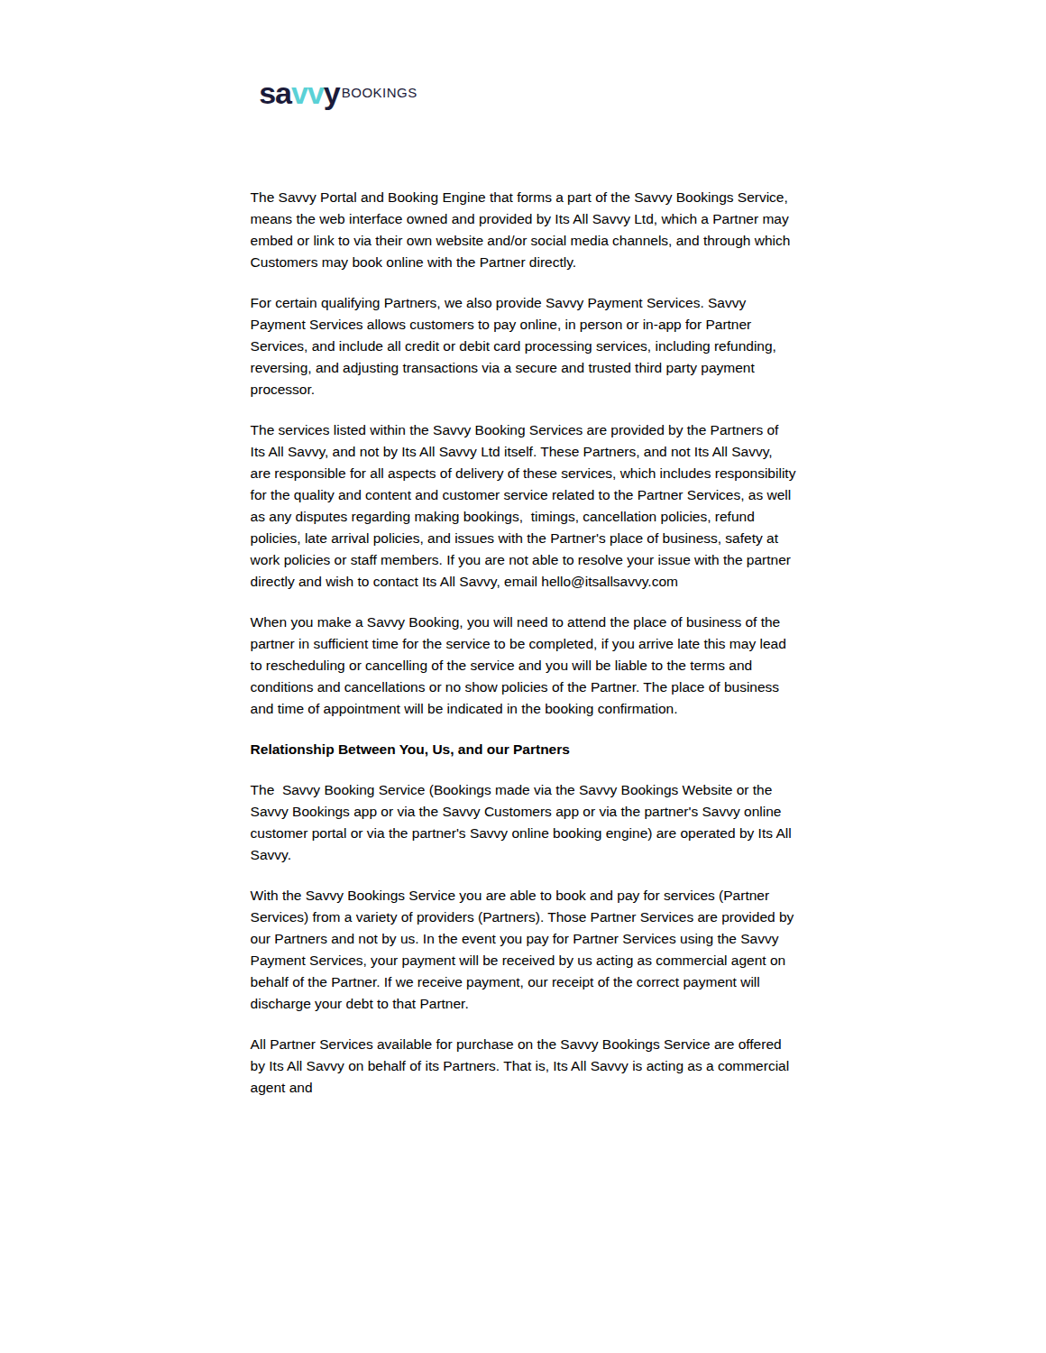sa vv y BOOKINGS
The Savvy Portal and Booking Engine that forms a part of the Savvy Bookings Service, means the web interface owned and provided by Its All Savvy Ltd, which a Partner may embed or link to via their own website and/or social media channels, and through which Customers may book online with the Partner directly.
For certain qualifying Partners, we also provide Savvy Payment Services. Savvy Payment Services allows customers to pay online, in person or in-app for Partner Services, and include all credit or debit card processing services, including refunding, reversing, and adjusting transactions via a secure and trusted third party payment processor.
The services listed within the Savvy Booking Services are provided by the Partners of Its All Savvy, and not by Its All Savvy Ltd itself. These Partners, and not Its All Savvy, are responsible for all aspects of delivery of these services, which includes responsibility for the quality and content and customer service related to the Partner Services, as well as any disputes regarding making bookings, timings, cancellation policies, refund policies, late arrival policies, and issues with the Partner's place of business, safety at work policies or staff members. If you are not able to resolve your issue with the partner directly and wish to contact Its All Savvy, email hello@itsallsavvy.com
When you make a Savvy Booking, you will need to attend the place of business of the partner in sufficient time for the service to be completed, if you arrive late this may lead to rescheduling or cancelling of the service and you will be liable to the terms and conditions and cancellations or no show policies of the Partner. The place of business and time of appointment will be indicated in the booking confirmation.
Relationship Between You, Us, and our Partners
The Savvy Booking Service (Bookings made via the Savvy Bookings Website or the Savvy Bookings app or via the Savvy Customers app or via the partner's Savvy online customer portal or via the partner's Savvy online booking engine) are operated by Its All Savvy.
With the Savvy Bookings Service you are able to book and pay for services (Partner Services) from a variety of providers (Partners). Those Partner Services are provided by our Partners and not by us. In the event you pay for Partner Services using the Savvy Payment Services, your payment will be received by us acting as commercial agent on behalf of the Partner. If we receive payment, our receipt of the correct payment will discharge your debt to that Partner.
All Partner Services available for purchase on the Savvy Bookings Service are offered by Its All Savvy on behalf of its Partners. That is, Its All Savvy is acting as a commercial agent and